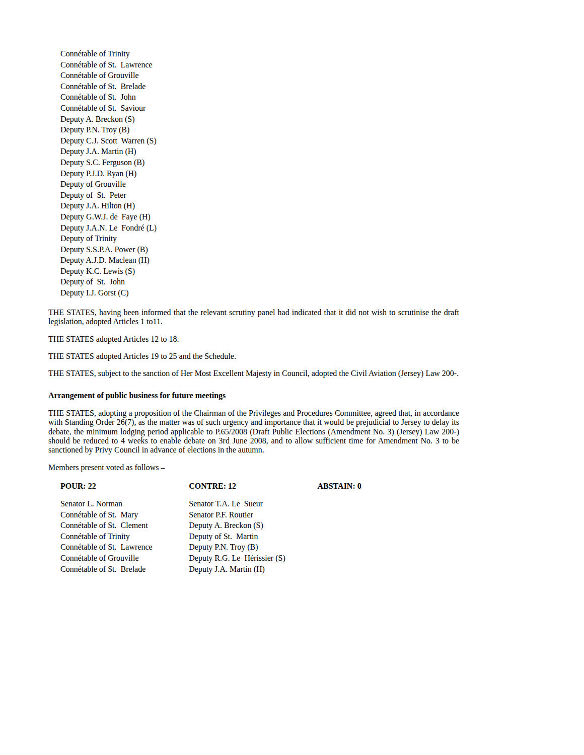Connétable of Trinity
Connétable of St. Lawrence
Connétable of Grouville
Connétable of St. Brelade
Connétable of St. John
Connétable of St. Saviour
Deputy A. Breckon (S)
Deputy P.N. Troy (B)
Deputy C.J. Scott Warren (S)
Deputy J.A. Martin (H)
Deputy S.C. Ferguson (B)
Deputy P.J.D. Ryan (H)
Deputy of Grouville
Deputy of St. Peter
Deputy J.A. Hilton (H)
Deputy G.W.J. de Faye (H)
Deputy J.A.N. Le Fondré (L)
Deputy of Trinity
Deputy S.S.P.A. Power (B)
Deputy A.J.D. Maclean (H)
Deputy K.C. Lewis (S)
Deputy of St. John
Deputy I.J. Gorst (C)
THE STATES, having been informed that the relevant scrutiny panel had indicated that it did not wish to scrutinise the draft legislation, adopted Articles 1 to11.
THE STATES adopted Articles 12 to 18.
THE STATES adopted Articles 19 to 25 and the Schedule.
THE STATES, subject to the sanction of Her Most Excellent Majesty in Council, adopted the Civil Aviation (Jersey) Law 200-.
Arrangement of public business for future meetings
THE STATES, adopting a proposition of the Chairman of the Privileges and Procedures Committee, agreed that, in accordance with Standing Order 26(7), as the matter was of such urgency and importance that it would be prejudicial to Jersey to delay its debate, the minimum lodging period applicable to P.65/2008 (Draft Public Elections (Amendment No. 3) (Jersey) Law 200-) should be reduced to 4 weeks to enable debate on 3rd June 2008, and to allow sufficient time for Amendment No. 3 to be sanctioned by Privy Council in advance of elections in the autumn.
Members present voted as follows –
| POUR: 22 | CONTRE: 12 | ABSTAIN: 0 |
| --- | --- | --- |
| Senator L. Norman | Senator T.A. Le Sueur | |
| Connétable of St. Mary | Senator P.F. Routier | |
| Connétable of St. Clement | Deputy A. Breckon (S) | |
| Connétable of Trinity | Deputy of St. Martin | |
| Connétable of St. Lawrence | Deputy P.N. Troy (B) | |
| Connétable of Grouville | Deputy R.G. Le Hérissier (S) | |
| Connétable of St. Brelade | Deputy J.A. Martin (H) | |